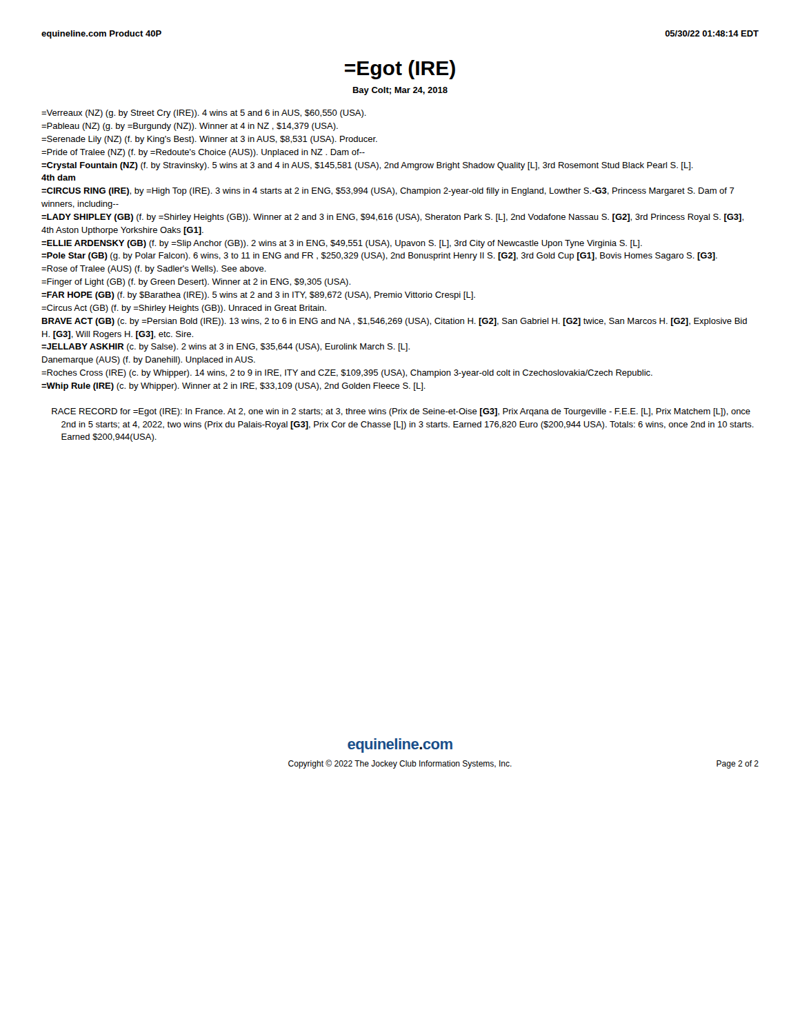equineline.com Product 40P 05/30/22 01:48:14 EDT
=Egot (IRE)
Bay Colt; Mar 24, 2018
=Verreaux (NZ) (g. by Street Cry (IRE)). 4 wins at 5 and 6 in AUS, $60,550 (USA).
=Pableau (NZ) (g. by =Burgundy (NZ)). Winner at 4 in NZ , $14,379 (USA).
=Serenade Lily (NZ) (f. by King's Best). Winner at 3 in AUS, $8,531 (USA). Producer.
=Pride of Tralee (NZ) (f. by =Redoute's Choice (AUS)). Unplaced in NZ . Dam of--
=Crystal Fountain (NZ) (f. by Stravinsky). 5 wins at 3 and 4 in AUS, $145,581 (USA), 2nd Amgrow Bright Shadow Quality [L], 3rd Rosemont Stud Black Pearl S. [L].
4th dam
=CIRCUS RING (IRE), by =High Top (IRE). 3 wins in 4 starts at 2 in ENG, $53,994 (USA), Champion 2-year-old filly in England, Lowther S.-G3, Princess Margaret S. Dam of 7 winners, including--
=LADY SHIPLEY (GB) (f. by =Shirley Heights (GB)). Winner at 2 and 3 in ENG, $94,616 (USA), Sheraton Park S. [L], 2nd Vodafone Nassau S. [G2], 3rd Princess Royal S. [G3], 4th Aston Upthorpe Yorkshire Oaks [G1].
=ELLIE ARDENSKY (GB) (f. by =Slip Anchor (GB)). 2 wins at 3 in ENG, $49,551 (USA), Upavon S. [L], 3rd City of Newcastle Upon Tyne Virginia S. [L].
=Pole Star (GB) (g. by Polar Falcon). 6 wins, 3 to 11 in ENG and FR , $250,329 (USA), 2nd Bonusprint Henry II S. [G2], 3rd Gold Cup [G1], Bovis Homes Sagaro S. [G3].
=Rose of Tralee (AUS) (f. by Sadler's Wells). See above.
=Finger of Light (GB) (f. by Green Desert). Winner at 2 in ENG, $9,305 (USA).
=FAR HOPE (GB) (f. by $Barathea (IRE)). 5 wins at 2 and 3 in ITY, $89,672 (USA), Premio Vittorio Crespi [L].
=Circus Act (GB) (f. by =Shirley Heights (GB)). Unraced in Great Britain.
BRAVE ACT (GB) (c. by =Persian Bold (IRE)). 13 wins, 2 to 6 in ENG and NA , $1,546,269 (USA), Citation H. [G2], San Gabriel H. [G2] twice, San Marcos H. [G2], Explosive Bid H. [G3], Will Rogers H. [G3], etc. Sire.
=JELLABY ASKHIR (c. by Salse). 2 wins at 3 in ENG, $35,644 (USA), Eurolink March S. [L].
Danemarque (AUS) (f. by Danehill). Unplaced in AUS.
=Roches Cross (IRE) (c. by Whipper). 14 wins, 2 to 9 in IRE, ITY and CZE, $109,395 (USA), Champion 3-year-old colt in Czechoslovakia/Czech Republic.
=Whip Rule (IRE) (c. by Whipper). Winner at 2 in IRE, $33,109 (USA), 2nd Golden Fleece S. [L].
RACE RECORD for =Egot (IRE): In France. At 2, one win in 2 starts; at 3, three wins (Prix de Seine-et-Oise [G3], Prix Arqana de Tourgeville - F.E.E. [L], Prix Matchem [L]), once 2nd in 5 starts; at 4, 2022, two wins (Prix du Palais-Royal [G3], Prix Cor de Chasse [L]) in 3 starts. Earned 176,820 Euro ($200,944 USA). Totals: 6 wins, once 2nd in 10 starts. Earned $200,944(USA).
equineline. com
Copyright © 2022 The Jockey Club Information Systems, Inc. Page 2 of 2